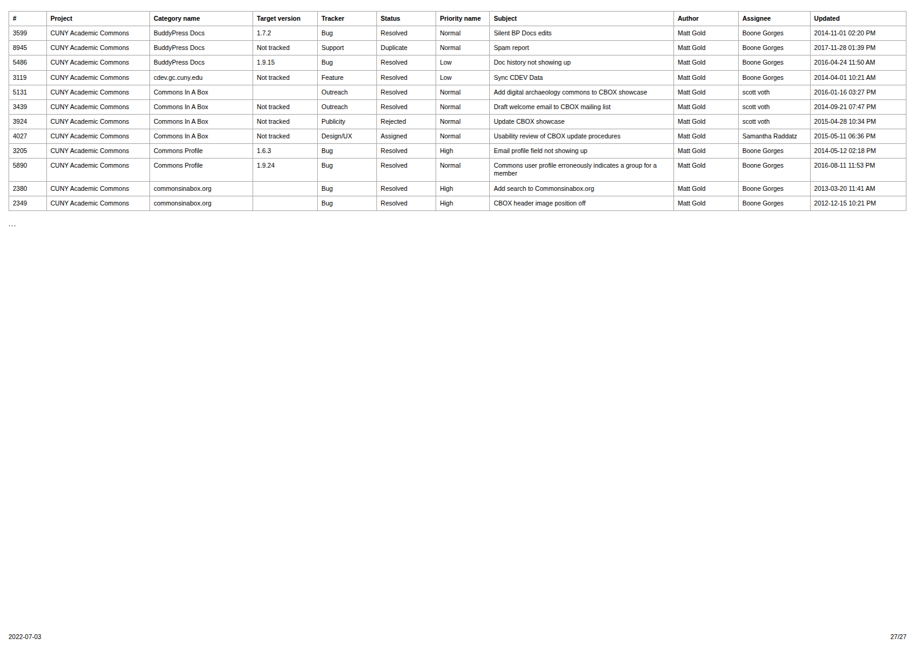| # | Project | Category name | Target version | Tracker | Status | Priority name | Subject | Author | Assignee | Updated |
| --- | --- | --- | --- | --- | --- | --- | --- | --- | --- | --- |
| 3599 | CUNY Academic Commons | BuddyPress Docs | 1.7.2 | Bug | Resolved | Normal | Silent BP Docs edits | Matt Gold | Boone Gorges | 2014-11-01 02:20 PM |
| 8945 | CUNY Academic Commons | BuddyPress Docs | Not tracked | Support | Duplicate | Normal | Spam report | Matt Gold | Boone Gorges | 2017-11-28 01:39 PM |
| 5486 | CUNY Academic Commons | BuddyPress Docs | 1.9.15 | Bug | Resolved | Low | Doc history not showing up | Matt Gold | Boone Gorges | 2016-04-24 11:50 AM |
| 3119 | CUNY Academic Commons | cdev.gc.cuny.edu | Not tracked | Feature | Resolved | Low | Sync CDEV Data | Matt Gold | Boone Gorges | 2014-04-01 10:21 AM |
| 5131 | CUNY Academic Commons | Commons In A Box | | Outreach | Resolved | Normal | Add digital archaeology commons to CBOX showcase | Matt Gold | scott voth | 2016-01-16 03:27 PM |
| 3439 | CUNY Academic Commons | Commons In A Box | Not tracked | Outreach | Resolved | Normal | Draft welcome email to CBOX mailing list | Matt Gold | scott voth | 2014-09-21 07:47 PM |
| 3924 | CUNY Academic Commons | Commons In A Box | Not tracked | Publicity | Rejected | Normal | Update CBOX showcase | Matt Gold | scott voth | 2015-04-28 10:34 PM |
| 4027 | CUNY Academic Commons | Commons In A Box | Not tracked | Design/UX | Assigned | Normal | Usability review of CBOX update procedures | Matt Gold | Samantha Raddatz | 2015-05-11 06:36 PM |
| 3205 | CUNY Academic Commons | Commons Profile | 1.6.3 | Bug | Resolved | High | Email profile field not showing up | Matt Gold | Boone Gorges | 2014-05-12 02:18 PM |
| 5890 | CUNY Academic Commons | Commons Profile | 1.9.24 | Bug | Resolved | Normal | Commons user profile erroneously indicates a group for a member | Matt Gold | Boone Gorges | 2016-08-11 11:53 PM |
| 2380 | CUNY Academic Commons | commonsinabox.org | | Bug | Resolved | High | Add search to Commonsinabox.org | Matt Gold | Boone Gorges | 2013-03-20 11:41 AM |
| 2349 | CUNY Academic Commons | commonsinabox.org | | Bug | Resolved | High | CBOX header image position off | Matt Gold | Boone Gorges | 2012-12-15 10:21 PM |
...
2022-07-03 27/27